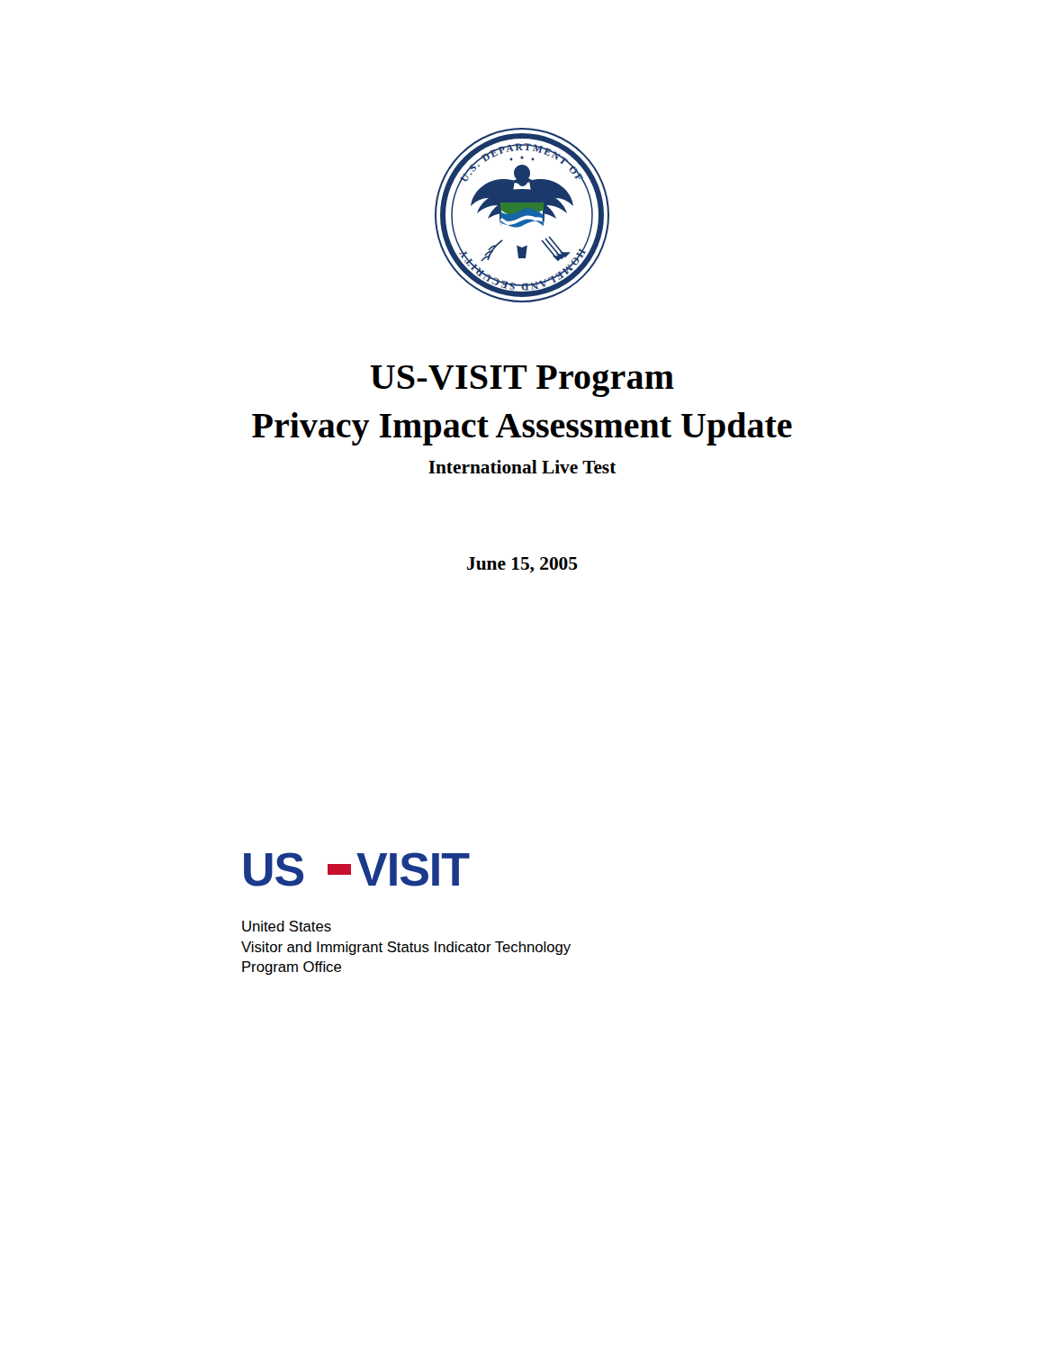U.S. DEPARTMENT OF HOMELAND SECURITY
US-VISIT Program
Privacy Impact Assessment Update
International Live Test
June 15, 2005
US VISIT
United States Visitor and Immigrant Status Indicator Technology Program Office